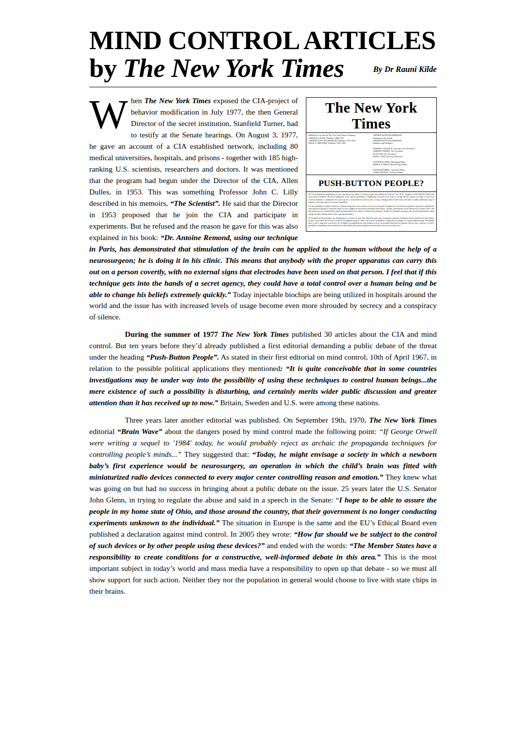MIND CONTROL ARTICLES
By Dr Rauni Kilde
by The New York Times
The New York Times
Published every day by The New York Times Company
ADOLPH S. OCHS, Publisher 1896-1935
ARTHUR HAYS SULZBERGER, Publisher 1935-1961
ORVIL E. DRYFOOS, Publisher 1961-1963
ARTHUR OCHS SULZBERGER
Chairman of the Board
ARTHUR OCHS SULZBERGER
Publisher and Publisher
TURNER CATLEDGE, Executive Vice President
ANDREW FISHER, Vice President
IVAN VEIT, Vice President
JOHN J. COX, Secretary-Treasurer
CLIFTON DANIEL, Managing Editor
JOHN B. OAKES, Editorial Page Editor
LESTER MARKEL, Associate Editor
JAMES RESTON, Associate Editor
PUSH-BUTTON PEOPLE?
The most disquieting implications in the experiments on control of human beings and animals by Professor Jose M. R. Delgado of Yale Medical School has successfully conducted. His latest finding has to do with the possibility of implanting electrodes in the brain so deeply that the subject can make it react to an electrical stimulus or command. Two years ago the revealed that he had been able to stop a charging bull in mid-course and make it amble obediently away in response to the same type of electronic stimulation.
It is the possibility of similar control over human beings that causes concern. Several years ago Dr. Delgado led a scientific meeting that experiments with patients suffering from epilepsy or emotional illness seem to support the theoretical conclusion that motion, emotion, and behavior can be directed by electrical forces and that humans can be controlled like robots by push buttons. It is indeed a "distasteful conclusion" despite Dr. Delgado's assurance that electrical stimulation cannot change the basic characteristics of the experimental subject.
Dr. Delgado and his colleagues are pursuing these researches to learn more about the brain, how it functions, and how its disorders can be alleviated or cured. But it is quite conceivable that in some countries investigations may be under way into the possibility of using these techniques to control human beings. Presumably there is still a long way to go before Dr. Delgado's accomplishments with monkeys can be successfully transferred to humans. But the mere existence of such a possibility is disturbing, and certainly merits wider public discussion and greater attention than it has received up to now.
When The New York Times exposed the CIA-project of behavior modification in July 1977, the then General Director of the secret institution, Stanfield Turner, had to testify at the Senate hearings. On August 3, 1977, he gave an account of a CIA established network, including 80 medical universities, hospitals, and prisons - together with 185 high-ranking U.S. scientists, researchers and doctors. It was mentioned that the program had begun under the Director of the CIA, Allen Dulles, in 1953. This was something Professor John C. Lilly described in his memoirs, “The Scientist”. He said that the Director in 1953 proposed that he join the CIA and participate in experiments. But he refused and the reason he gave for this was also explained in his book: “Dr. Antoine Remond, using our technique in Paris, has demonstrated that stimulation of the brain can be applied to the human without the help of a neurosurgeon; he is doing it in his clinic. This means that anybody with the proper apparatus can carry this out on a person covertly, with no external signs that electrodes have been used on that person. I feel that if this technique gets into the hands of a secret agency, they could have a total control over a human being and be able to change his beliefs extremely quickly.” Today injectable biochips are being utilized in hospitals around the world and the issue has with increased levels of usage become even more shrouded by secrecy and a conspiracy of silence.
During the summer of 1977 The New York Times published 30 articles about the CIA and mind control. But ten years before they’d already published a first editorial demanding a public debate of the threat under the heading “Push-Button People”. As stated in their first editorial on mind control, 10th of April 1967, in relation to the possible political applications they mentioned: “It is quite conceivable that in some countries investigations may be under way into the possibility of using these techniques to control human beings...the mere existence of such a possibility is disturbing, and certainly merits wider public discussion and greater attention than it has received up to now.” Britain, Sweden and U.S. were among these nations.
Three years later another editorial was published. On September 19th, 1970, The New York Times editorial “Brain Wave” about the dangers posed by mind control made the following point: “If George Orwell were writing a sequel to '1984' today, he would probably reject as archaic the propaganda techniques for controlling people’s minds...” They suggested that: “Today, he might envisage a society in which a newborn baby’s first experience would be neurosurgery, an operation in which the child’s brain was fitted with miniaturized radio devices connected to every major center controlling reason and emotion.” They knew what was going on but had no success in bringing about a public debate on the issue. 25 years later the U.S. Senator John Glenn, in trying to regulate the abuse and said in a speech in the Senate: “I hope to be able to assure the people in my home state of Ohio, and those around the country, that their government is no longer conducting experiments unknown to the individual.” The situation in Europe is the same and the EU’s Ethical Board even published a declaration against mind control. In 2005 they wrote: “How far should we be subject to the control of such devices or by other people using these devices?” and ended with the words: “The Member States have a responsibility to create conditions for a constructive, well-informed debate in this area.” This is the most important subject in today’s world and mass media have a responsibility to open up that debate - so we must all show support for such action. Neither they nor the population in general would choose to live with state chips in their brains.